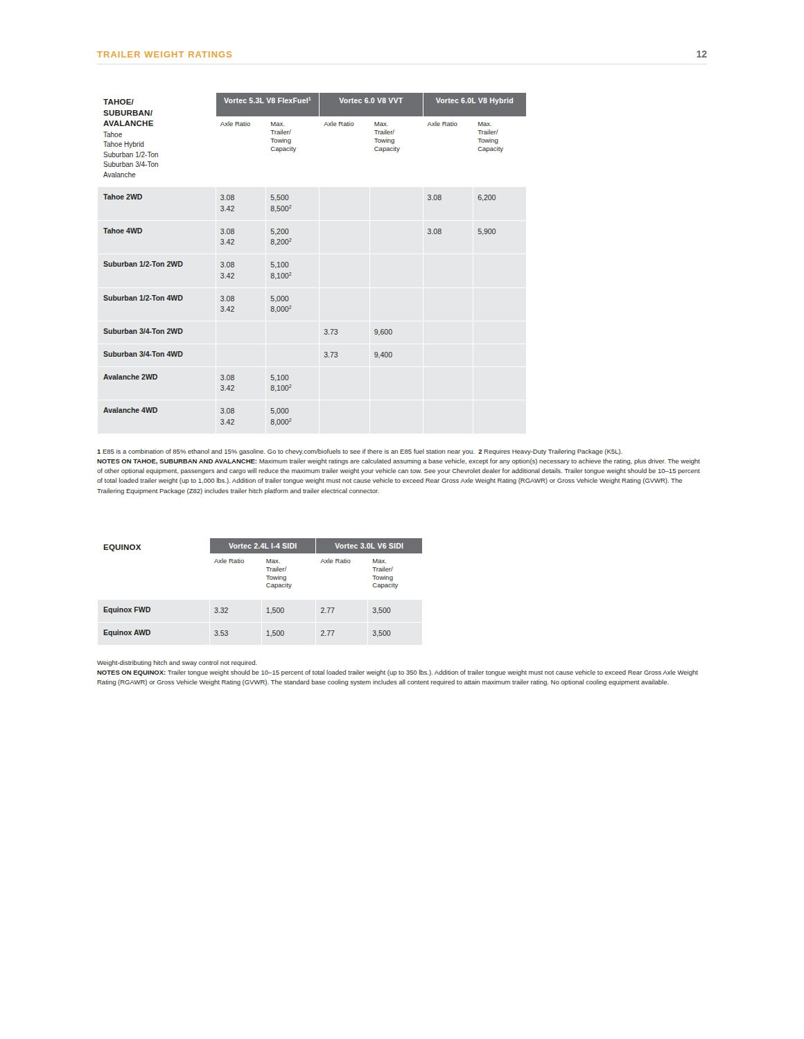Trailer Weight Ratings
12
| TAHOE/ SUBURBAN/ AVALANCHE Tahoe Tahoe Hybrid Suburban 1/2-Ton Suburban 3/4-Ton Avalanche | Vortec 5.3L V8 FlexFuel 1 | Vortec 6.0 V8 VVT | Vortec 6.0L V8 Hybrid |
| Axle Ratio | Max. Trailer/ Towing Capacity | Axle Ratio | Max. Trailer/ Towing Capacity | Axle Ratio | Max. Trailer/ Towing Capacity |
| Tahoe 2WD | 3.08 3.42 | 5,500 8,500 2 | | | 3.08 | 6,200 |
| Tahoe 4WD | 3.08 3.42 | 5,200 8,200 2 | | | 3.08 | 5,900 |
| Suburban 1/2-Ton 2WD | 3.08 3.42 | 5,100 8,100 2 | | | | |
| Suburban 1/2-Ton 4WD | 3.08 3.42 | 5,000 8,000 2 | | | | |
| Suburban 3/4-Ton 2WD | | | 3.73 | 9,600 | | |
| Suburban 3/4-Ton 4WD | | | 3.73 | 9,400 | | |
| Avalanche 2WD | 3.08 3.42 | 5,100 8,100 2 | | | | |
| Avalanche 4WD | 3.08 3.42 | 5,000 8,000 2 | | | | |
1 E85 is a combination of 85% ethanol and 15% gasoline. Go to chevy.com/biofuels to see if there is an E85 fuel station near you. 2 Requires Heavy-Duty Trailering Package (K5L).
NOTES ON TAHOE, SUBURBAN AND AVALANCHE: Maximum trailer weight ratings are calculated assuming a base vehicle, except for any option(s) necessary to achieve the rating, plus driver. The weight of other optional equipment, passengers and cargo will reduce the maximum trailer weight your vehicle can tow. See your Chevrolet dealer for additional details. Trailer tongue weight should be 10–15 percent of total loaded trailer weight (up to 1,000 lbs.). Addition of trailer tongue weight must not cause vehicle to exceed Rear Gross Axle Weight Rating (RGAWR) or Gross Vehicle Weight Rating (GVWR). The Trailering Equipment Package (Z82) includes trailer hitch platform and trailer electrical connector.
| EQUINOX | Vortec 2.4L I-4 SIDI | Vortec 3.0L V6 SIDI |
| Axle Ratio | Max. Trailer/ Towing Capacity | Axle Ratio | Max. Trailer/ Towing Capacity |
| Equinox FWD | 3.32 | 1,500 | 2.77 | 3,500 |
| Equinox AWD | 3.53 | 1,500 | 2.77 | 3,500 |
Weight-distributing hitch and sway control not required.
NOTES ON EQUINOX: Trailer tongue weight should be 10–15 percent of total loaded trailer weight (up to 350 lbs.). Addition of trailer tongue weight must not cause vehicle to exceed Rear Gross Axle Weight Rating (RGAWR) or Gross Vehicle Weight Rating (GVWR). The standard base cooling system includes all content required to attain maximum trailer rating. No optional cooling equipment available.